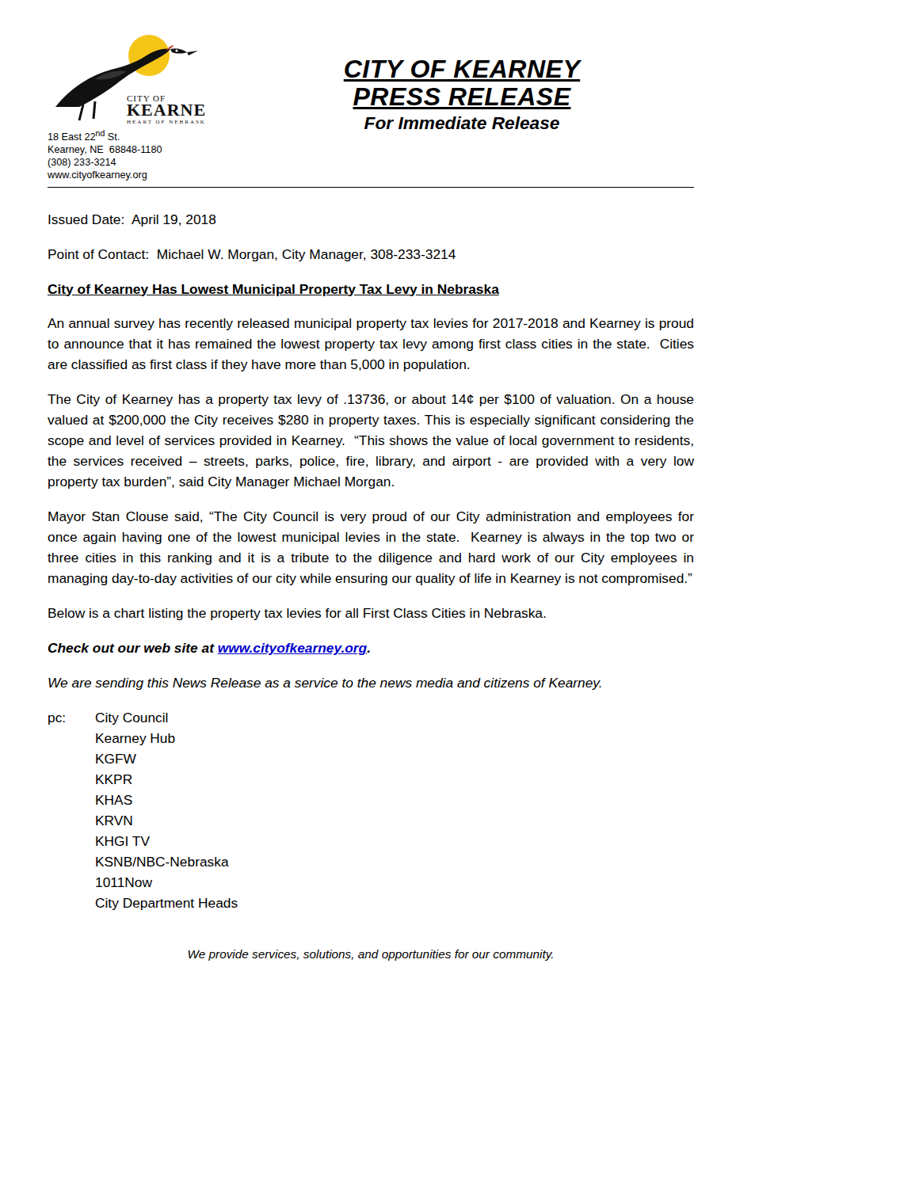CITY OF KEARNEY HEART OF NEBRASKA
18 East 22nd St.
Kearney, NE 68848-1180
(308) 233-3214
www.cityofkearney.org
CITY OF KEARNEY
PRESS RELEASE
For Immediate Release
Issued Date: April 19, 2018
Point of Contact: Michael W. Morgan, City Manager, 308-233-3214
City of Kearney Has Lowest Municipal Property Tax Levy in Nebraska
An annual survey has recently released municipal property tax levies for 2017-2018 and Kearney is proud to announce that it has remained the lowest property tax levy among first class cities in the state. Cities are classified as first class if they have more than 5,000 in population.
The City of Kearney has a property tax levy of .13736, or about 14¢ per $100 of valuation. On a house valued at $200,000 the City receives $280 in property taxes. This is especially significant considering the scope and level of services provided in Kearney. “This shows the value of local government to residents, the services received – streets, parks, police, fire, library, and airport - are provided with a very low property tax burden”, said City Manager Michael Morgan.
Mayor Stan Clouse said, “The City Council is very proud of our City administration and employees for once again having one of the lowest municipal levies in the state. Kearney is always in the top two or three cities in this ranking and it is a tribute to the diligence and hard work of our City employees in managing day-to-day activities of our city while ensuring our quality of life in Kearney is not compromised.”
Below is a chart listing the property tax levies for all First Class Cities in Nebraska.
Check out our web site at www.cityofkearney.org.
We are sending this News Release as a service to the news media and citizens of Kearney.
pc:
City Council
Kearney Hub
KGFW
KKPR
KHAS
KRVN
KHGI TV
KSNB/NBC-Nebraska
1011Now
City Department Heads
We provide services, solutions, and opportunities for our community.